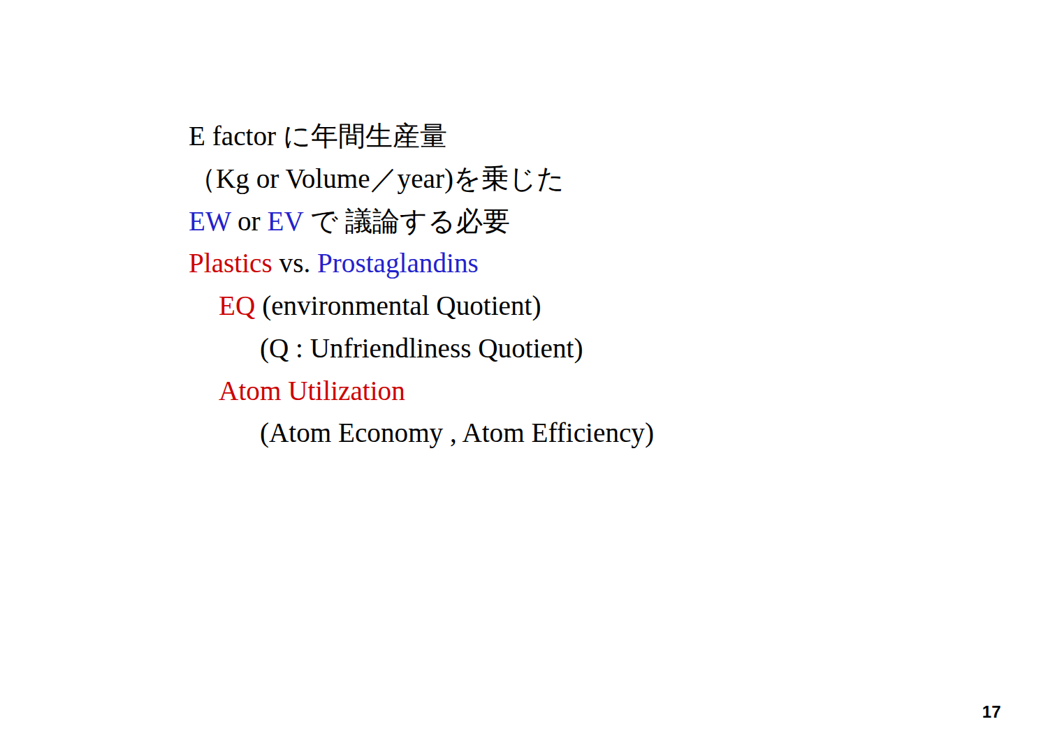E factor に年間生産量
（Kg or Volume／year)を乗じた
EW or EV で 議論する必要
Plastics vs. Prostaglandins
EQ (environmental Quotient)
(Q : Unfriendliness Quotient)
Atom Utilization
(Atom Economy , Atom Efficiency)
17